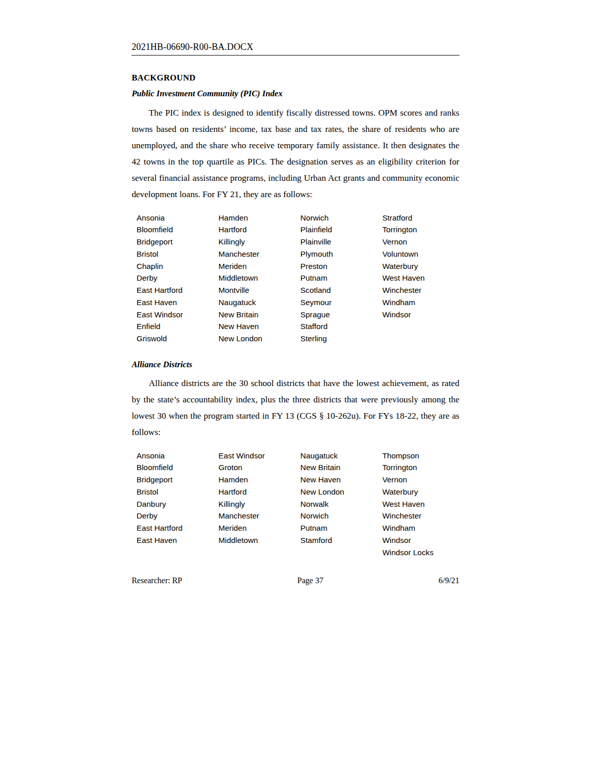2021HB-06690-R00-BA.DOCX
BACKGROUND
Public Investment Community (PIC) Index
The PIC index is designed to identify fiscally distressed towns. OPM scores and ranks towns based on residents’ income, tax base and tax rates, the share of residents who are unemployed, and the share who receive temporary family assistance. It then designates the 42 towns in the top quartile as PICs. The designation serves as an eligibility criterion for several financial assistance programs, including Urban Act grants and community economic development loans. For FY 21, they are as follows:
| Ansonia | Hamden | Norwich | Stratford |
| Bloomfield | Hartford | Plainfield | Torrington |
| Bridgeport | Killingly | Plainville | Vernon |
| Bristol | Manchester | Plymouth | Voluntown |
| Chaplin | Meriden | Preston | Waterbury |
| Derby | Middletown | Putnam | West Haven |
| East Hartford | Montville | Scotland | Winchester |
| East Haven | Naugatuck | Seymour | Windham |
| East Windsor | New Britain | Sprague | Windsor |
| Enfield | New Haven | Stafford | |
| Griswold | New London | Sterling | |
Alliance Districts
Alliance districts are the 30 school districts that have the lowest achievement, as rated by the state’s accountability index, plus the three districts that were previously among the lowest 30 when the program started in FY 13 (CGS § 10-262u). For FYs 18-22, they are as follows:
| Ansonia | East Windsor | Naugatuck | Thompson |
| Bloomfield | Groton | New Britain | Torrington |
| Bridgeport | Hamden | New Haven | Vernon |
| Bristol | Hartford | New London | Waterbury |
| Danbury | Killingly | Norwalk | West Haven |
| Derby | Manchester | Norwich | Winchester |
| East Hartford | Meriden | Putnam | Windham |
| East Haven | Middletown | Stamford | Windsor |
| | | | Windsor Locks |
Researcher: RP Page 37 6/9/21